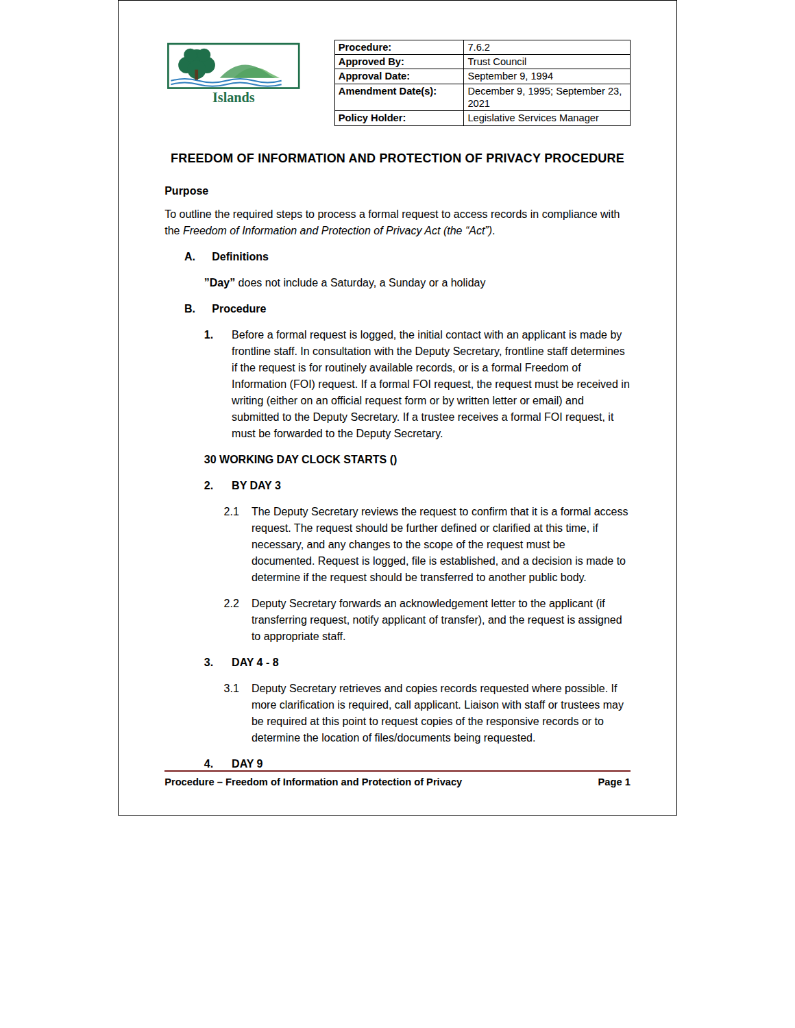Islands
| Procedure: | 7.6.2 |
| Approved By: | Trust Council |
| Approval Date: | September 9, 1994 |
| Amendment Date(s): | December 9, 1995; September 23, 2021 |
| Policy Holder: | Legislative Services Manager |
FREEDOM OF INFORMATION AND PROTECTION OF PRIVACY PROCEDURE
Purpose
To outline the required steps to process a formal request to access records in compliance with the Freedom of Information and Protection of Privacy Act (the “Act”).
A.
Definitions
”Day” does not include a Saturday, a Sunday or a holiday
B.
Procedure
1.
Before a formal request is logged, the initial contact with an applicant is made by frontline staff. In consultation with the Deputy Secretary, frontline staff determines if the request is for routinely available records, or is a formal Freedom of Information (FOI) request. If a formal FOI request, the request must be received in writing (either on an official request form or by written letter or email) and submitted to the Deputy Secretary. If a trustee receives a formal FOI request, it must be forwarded to the Deputy Secretary.
30 WORKING DAY CLOCK STARTS ()
2.
BY DAY 3
2.1
The Deputy Secretary reviews the request to confirm that it is a formal access request. The request should be further defined or clarified at this time, if necessary, and any changes to the scope of the request must be documented. Request is logged, file is established, and a decision is made to determine if the request should be transferred to another public body.
2.2
Deputy Secretary forwards an acknowledgement letter to the applicant (if transferring request, notify applicant of transfer), and the request is assigned to appropriate staff.
3.
DAY 4 - 8
3.1
Deputy Secretary retrieves and copies records requested where possible. If more clarification is required, call applicant. Liaison with staff or trustees may be required at this point to request copies of the responsive records or to determine the location of files/documents being requested.
4.
DAY 9
Procedure – Freedom of Information and Protection of Privacy
Page 1